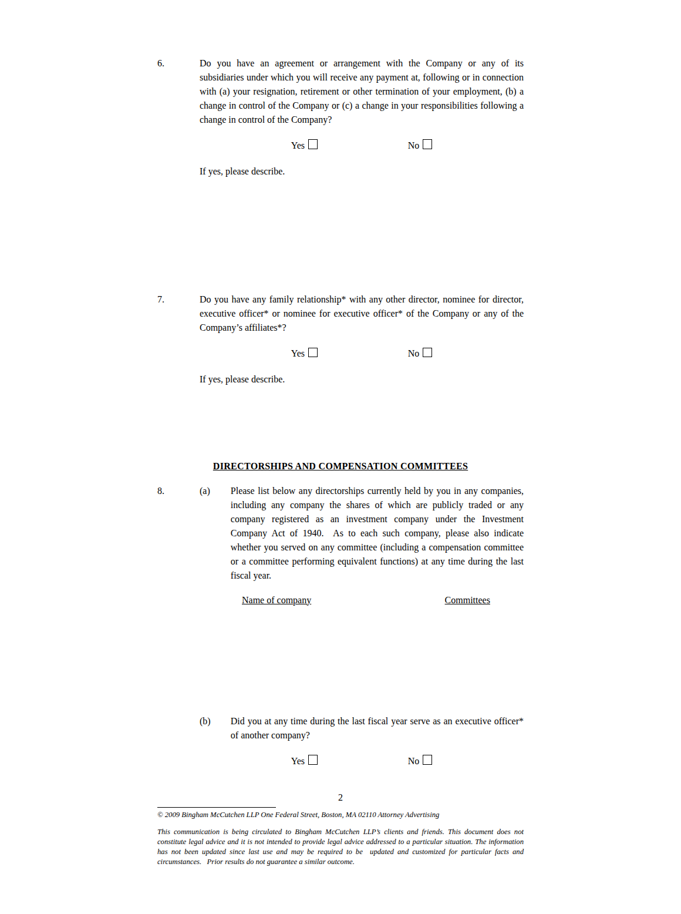6.
Do you have an agreement or arrangement with the Company or any of its subsidiaries under which you will receive any payment at, following or in connection with (a) your resignation, retirement or other termination of your employment, (b) a change in control of the Company or (c) a change in your responsibilities following a change in control of the Company?
Yes No
If yes, please describe.
7.
Do you have any family relationship* with any other director, nominee for director, executive officer* or nominee for executive officer* of the Company or any of the Company’s affiliates*?
Yes No
If yes, please describe.
DIRECTORSHIPS AND COMPENSATION COMMITTEES
8.
(a)
Please list below any directorships currently held by you in any companies, including any company the shares of which are publicly traded or any company registered as an investment company under the Investment Company Act of 1940. As to each such company, please also indicate whether you served on any committee (including a compensation committee or a committee performing equivalent functions) at any time during the last fiscal year.
Name of company
Committees
(b)
Did you at any time during the last fiscal year serve as an executive officer* of another company?
Yes No
2
© 2009 Bingham McCutchen LLP One Federal Street, Boston, MA 02110 Attorney Advertising
This communication is being circulated to Bingham McCutchen LLP’s clients and friends. This document does not constitute legal advice and it is not intended to provide legal advice addressed to a particular situation. The information has not been updated since last use and may be required to be updated and customized for particular facts and circumstances. Prior results do not guarantee a similar outcome.